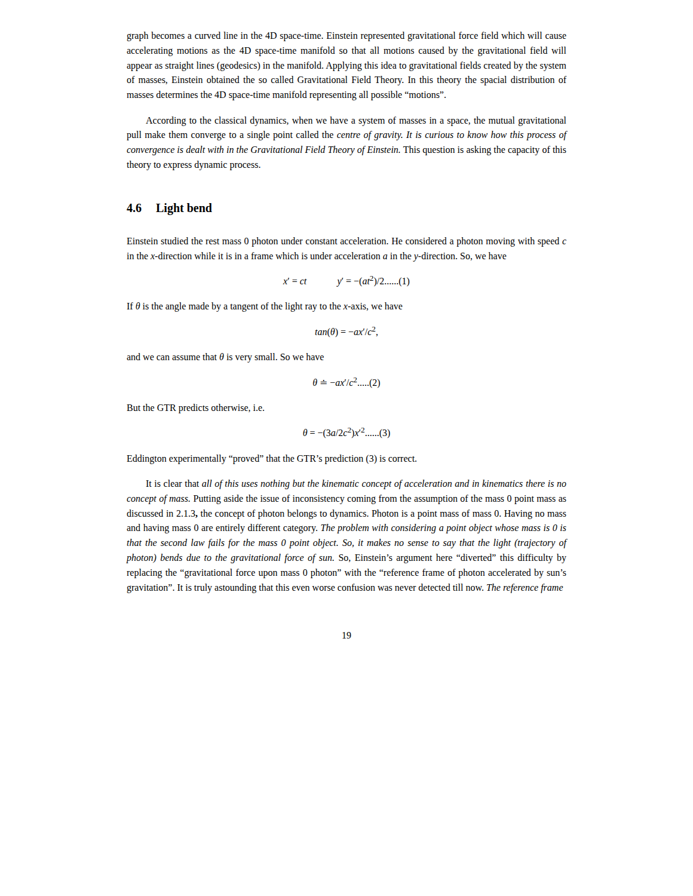graph becomes a curved line in the 4D space-time. Einstein represented gravitational force field which will cause accelerating motions as the 4D space-time manifold so that all motions caused by the gravitational field will appear as straight lines (geodesics) in the manifold. Applying this idea to gravitational fields created by the system of masses, Einstein obtained the so called Gravitational Field Theory. In this theory the spacial distribution of masses determines the 4D space-time manifold representing all possible “motions”.
According to the classical dynamics, when we have a system of masses in a space, the mutual gravitational pull make them converge to a single point called the centre of gravity. It is curious to know how this process of convergence is dealt with in the Gravitational Field Theory of Einstein. This question is asking the capacity of this theory to express dynamic process.
4.6 Light bend
Einstein studied the rest mass 0 photon under constant acceleration. He considered a photon moving with speed c in the x-direction while it is in a frame which is under acceleration a in the y-direction. So, we have
x′ = ct y′ = −(at2)/2......(1)
If θ is the angle made by a tangent of the light ray to the x-axis, we have
tan(θ) = −ax′/c2,
and we can assume that θ is very small. So we have
θ ≐ −ax′/c2.....(2)
But the GTR predicts otherwise, i.e.
θ = −(3a/2c2)x′2......(3)
Eddington experimentally “proved” that the GTR’s prediction (3) is correct.
It is clear that all of this uses nothing but the kinematic concept of acceleration and in kinematics there is no concept of mass. Putting aside the issue of inconsistency coming from the assumption of the mass 0 point mass as discussed in 2.1.3, the concept of photon belongs to dynamics. Photon is a point mass of mass 0. Having no mass and having mass 0 are entirely different category. The problem with considering a point object whose mass is 0 is that the second law fails for the mass 0 point object. So, it makes no sense to say that the light (trajectory of photon) bends due to the gravitational force of sun. So, Einstein’s argument here “diverted” this difficulty by replacing the “gravitational force upon mass 0 photon” with the “reference frame of photon accelerated by sun’s gravitation”. It is truly astounding that this even worse confusion was never detected till now. The reference frame
19